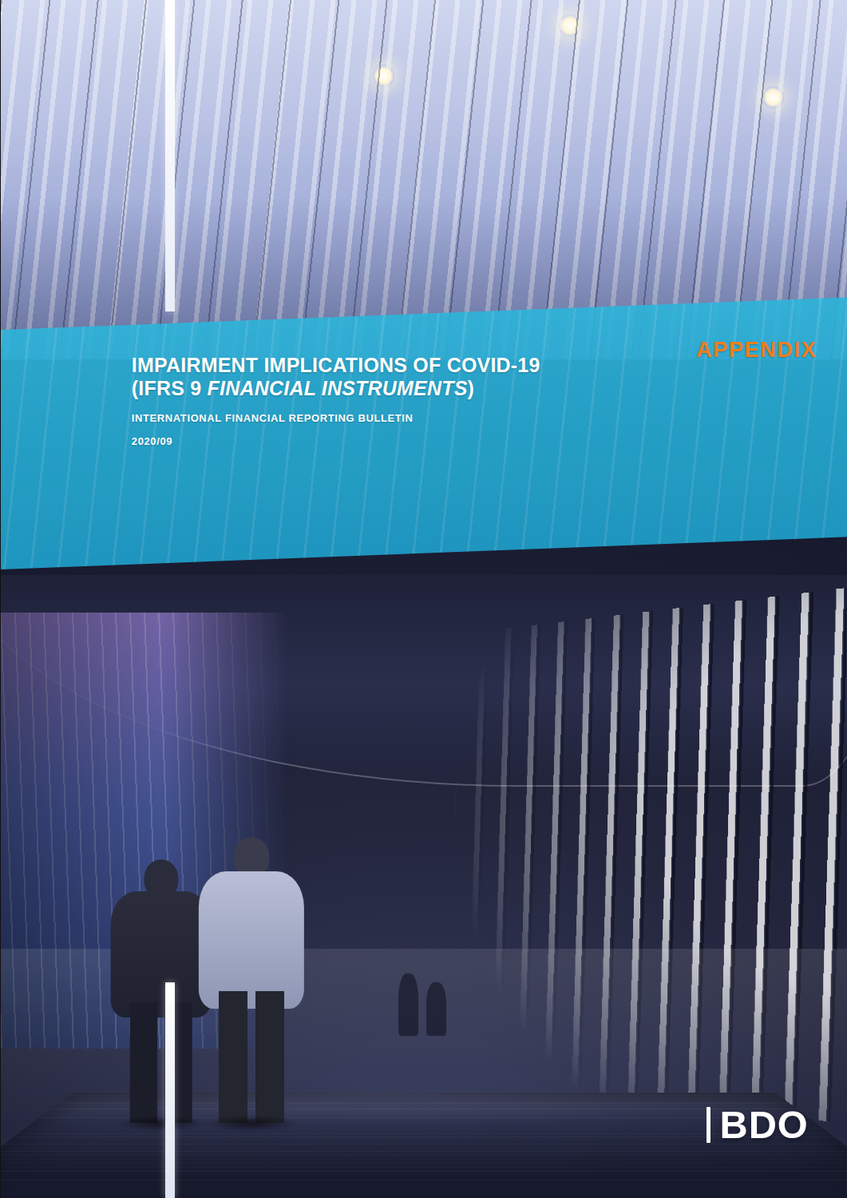APPENDIX
IMPAIRMENT IMPLICATIONS OF COVID-19
(IFRS 9 FINANCIAL INSTRUMENTS)
INTERNATIONAL FINANCIAL REPORTING BULLETIN
2020/09
BDO